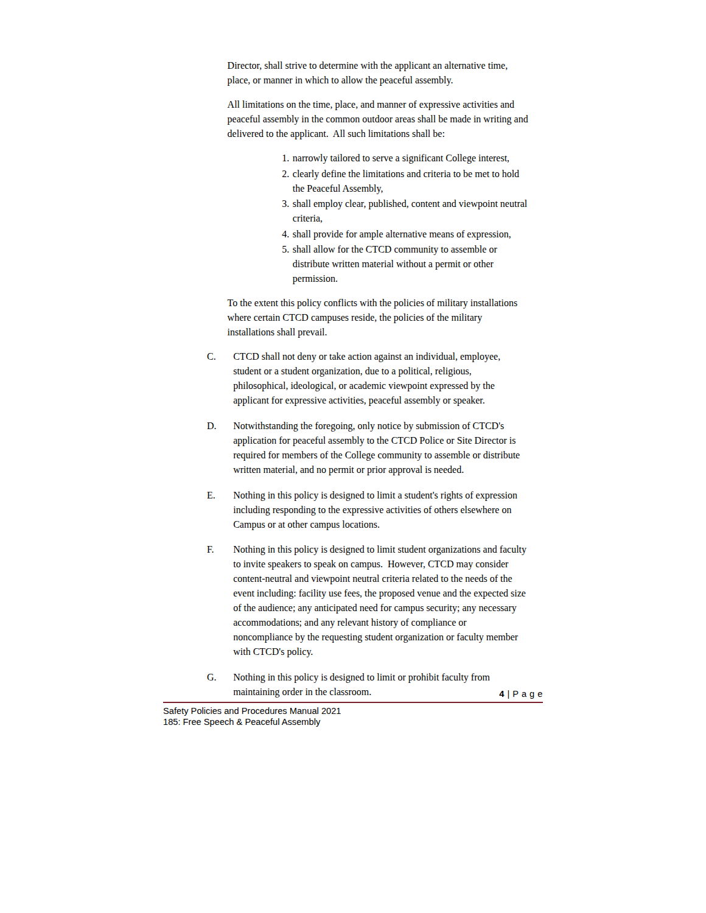Director, shall strive to determine with the applicant an alternative time, place, or manner in which to allow the peaceful assembly.
All limitations on the time, place, and manner of expressive activities and peaceful assembly in the common outdoor areas shall be made in writing and delivered to the applicant. All such limitations shall be:
narrowly tailored to serve a significant College interest,
clearly define the limitations and criteria to be met to hold the Peaceful Assembly,
shall employ clear, published, content and viewpoint neutral criteria,
shall provide for ample alternative means of expression,
shall allow for the CTCD community to assemble or distribute written material without a permit or other permission.
To the extent this policy conflicts with the policies of military installations where certain CTCD campuses reside, the policies of the military installations shall prevail.
C. CTCD shall not deny or take action against an individual, employee, student or a student organization, due to a political, religious, philosophical, ideological, or academic viewpoint expressed by the applicant for expressive activities, peaceful assembly or speaker.
D. Notwithstanding the foregoing, only notice by submission of CTCD's application for peaceful assembly to the CTCD Police or Site Director is required for members of the College community to assemble or distribute written material, and no permit or prior approval is needed.
E. Nothing in this policy is designed to limit a student's rights of expression including responding to the expressive activities of others elsewhere on Campus or at other campus locations.
F. Nothing in this policy is designed to limit student organizations and faculty to invite speakers to speak on campus. However, CTCD may consider content-neutral and viewpoint neutral criteria related to the needs of the event including: facility use fees, the proposed venue and the expected size of the audience; any anticipated need for campus security; any necessary accommodations; and any relevant history of compliance or noncompliance by the requesting student organization or faculty member with CTCD's policy.
G. Nothing in this policy is designed to limit or prohibit faculty from maintaining order in the classroom.
4 | P a g e
Safety Policies and Procedures Manual 2021
185: Free Speech & Peaceful Assembly